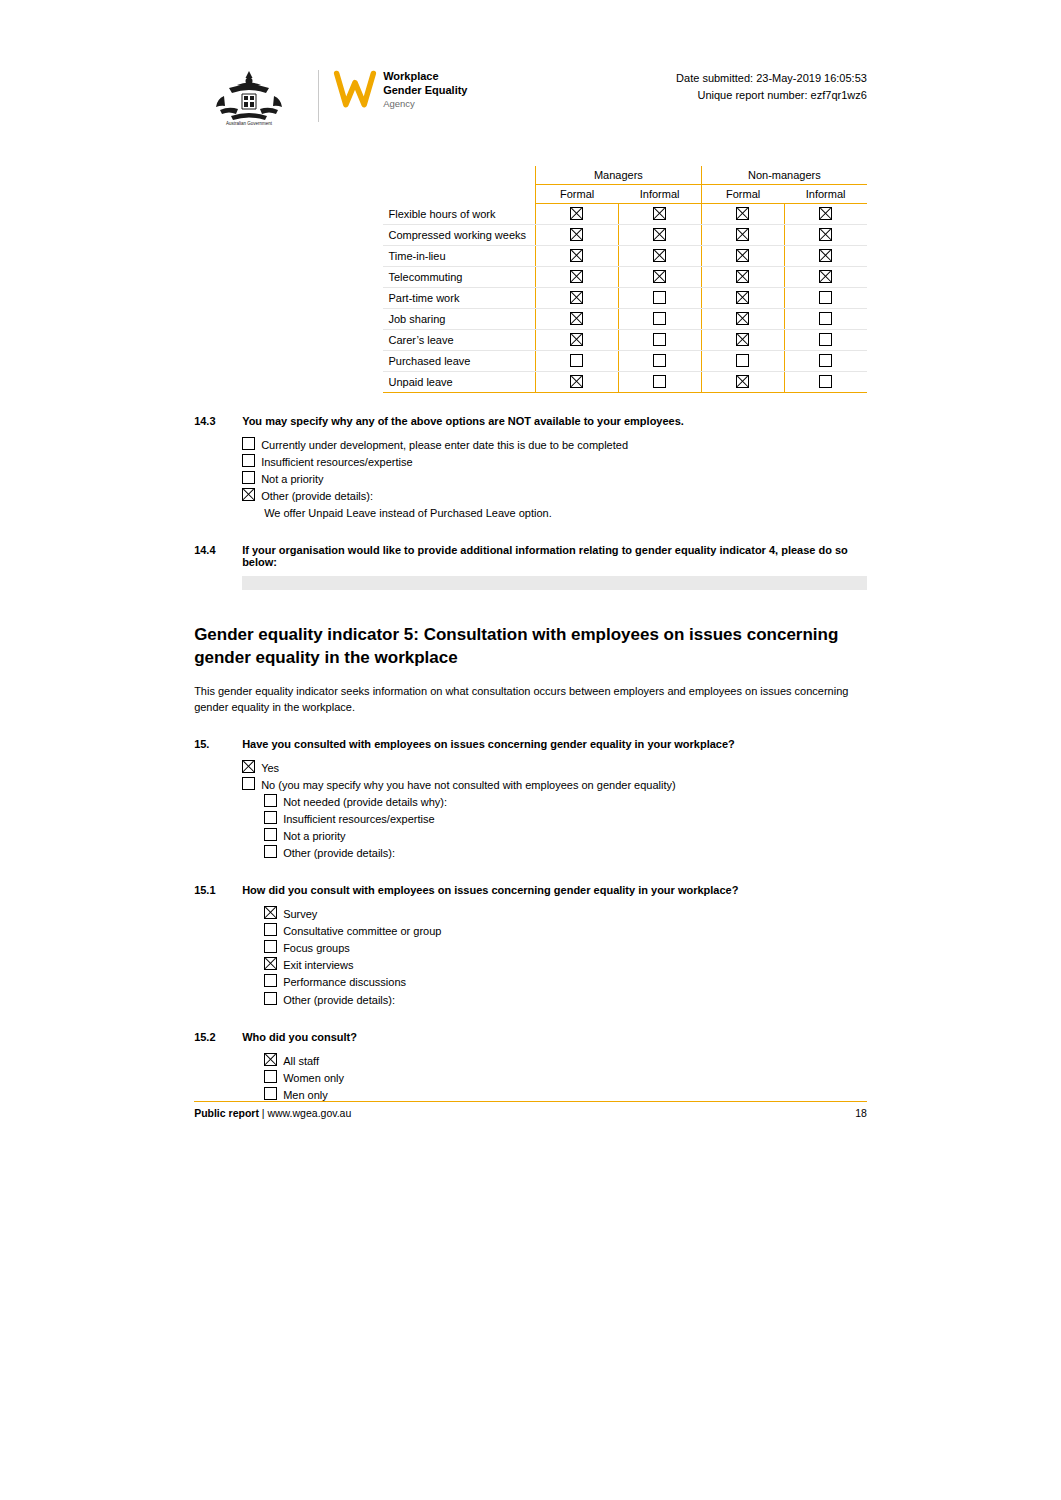Australian Government
Workplace
Gender Equality
Agency
Date submitted: 23-May-2019 16:05:53
Unique report number: ezf7qr1wz6
| | Managers | Non-managers |
| --- | --- | --- |
| | Formal | Informal | Formal | Informal |
| Flexible hours of work | | | | |
| Compressed working weeks | | | | |
| Time-in-lieu | | | | |
| Telecommuting | | | | |
| Part-time work | | | | |
| Job sharing | | | | |
| Carer’s leave | | | | |
| Purchased leave | | | | |
| Unpaid leave | | | | |
14.3
You may specify why any of the above options are NOT available to your employees.
Currently under development, please enter date this is due to be completed Insufficient resources/expertise Not a priority Other (provide details):
We offer Unpaid Leave instead of Purchased Leave option.
14.4
If your organisation would like to provide additional information relating to gender equality indicator 4, please do so below:
Gender equality indicator 5: Consultation with employees on issues concerning gender equality in the workplace
This gender equality indicator seeks information on what consultation occurs between employers and employees on issues concerning gender equality in the workplace.
15.
Have you consulted with employees on issues concerning gender equality in your workplace?
Yes No (you may specify why you have not consulted with employees on gender equality)
Not needed (provide details why): Insufficient resources/expertise Not a priority Other (provide details):
15.1
How did you consult with employees on issues concerning gender equality in your workplace?
Survey Consultative committee or group Focus groups Exit interviews Performance discussions Other (provide details):
15.2
Who did you consult?
All staff Women only Men only
Public report | www.wgea.gov.au
18